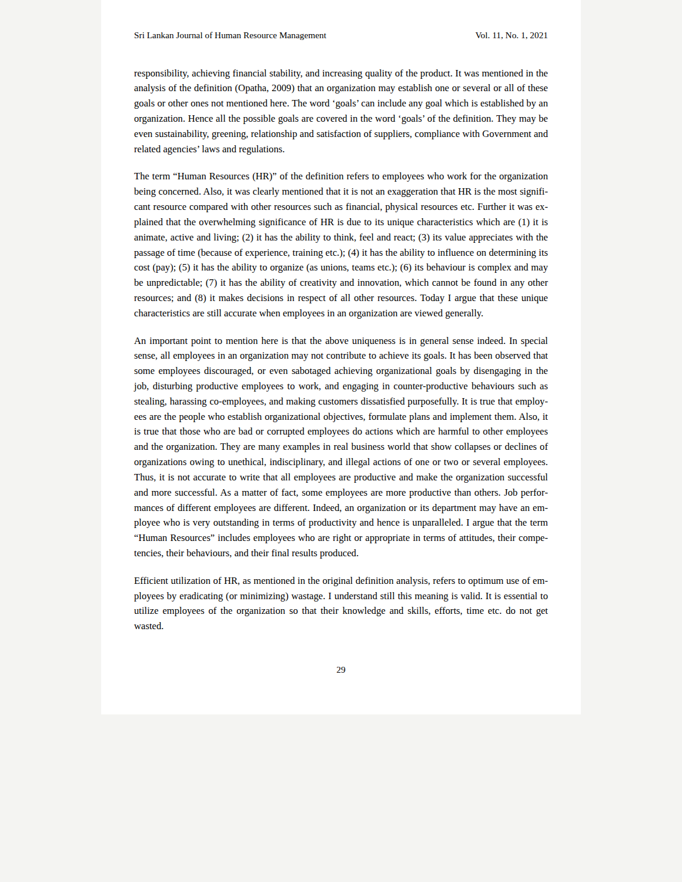Sri Lankan Journal of Human Resource Management Vol. 11, No. 1, 2021
responsibility, achieving financial stability, and increasing quality of the product. It was mentioned in the analysis of the definition (Opatha, 2009) that an organization may establish one or several or all of these goals or other ones not mentioned here. The word ‘goals’ can include any goal which is established by an organization. Hence all the possible goals are covered in the word ‘goals’ of the definition. They may be even sustainability, greening, relationship and satisfaction of suppliers, compliance with Government and related agencies’ laws and regulations.
The term “Human Resources (HR)” of the definition refers to employees who work for the organization being concerned. Also, it was clearly mentioned that it is not an exaggeration that HR is the most significant resource compared with other resources such as financial, physical resources etc. Further it was explained that the overwhelming significance of HR is due to its unique characteristics which are (1) it is animate, active and living; (2) it has the ability to think, feel and react; (3) its value appreciates with the passage of time (because of experience, training etc.); (4) it has the ability to influence on determining its cost (pay); (5) it has the ability to organize (as unions, teams etc.); (6) its behaviour is complex and may be unpredictable; (7) it has the ability of creativity and innovation, which cannot be found in any other resources; and (8) it makes decisions in respect of all other resources. Today I argue that these unique characteristics are still accurate when employees in an organization are viewed generally.
An important point to mention here is that the above uniqueness is in general sense indeed. In special sense, all employees in an organization may not contribute to achieve its goals. It has been observed that some employees discouraged, or even sabotaged achieving organizational goals by disengaging in the job, disturbing productive employees to work, and engaging in counter-productive behaviours such as stealing, harassing co-employees, and making customers dissatisfied purposefully. It is true that employees are the people who establish organizational objectives, formulate plans and implement them. Also, it is true that those who are bad or corrupted employees do actions which are harmful to other employees and the organization. They are many examples in real business world that show collapses or declines of organizations owing to unethical, indisciplinary, and illegal actions of one or two or several employees. Thus, it is not accurate to write that all employees are productive and make the organization successful and more successful. As a matter of fact, some employees are more productive than others. Job performances of different employees are different. Indeed, an organization or its department may have an employee who is very outstanding in terms of productivity and hence is unparalleled. I argue that the term “Human Resources” includes employees who are right or appropriate in terms of attitudes, their competencies, their behaviours, and their final results produced.
Efficient utilization of HR, as mentioned in the original definition analysis, refers to optimum use of employees by eradicating (or minimizing) wastage. I understand still this meaning is valid. It is essential to utilize employees of the organization so that their knowledge and skills, efforts, time etc. do not get wasted.
29